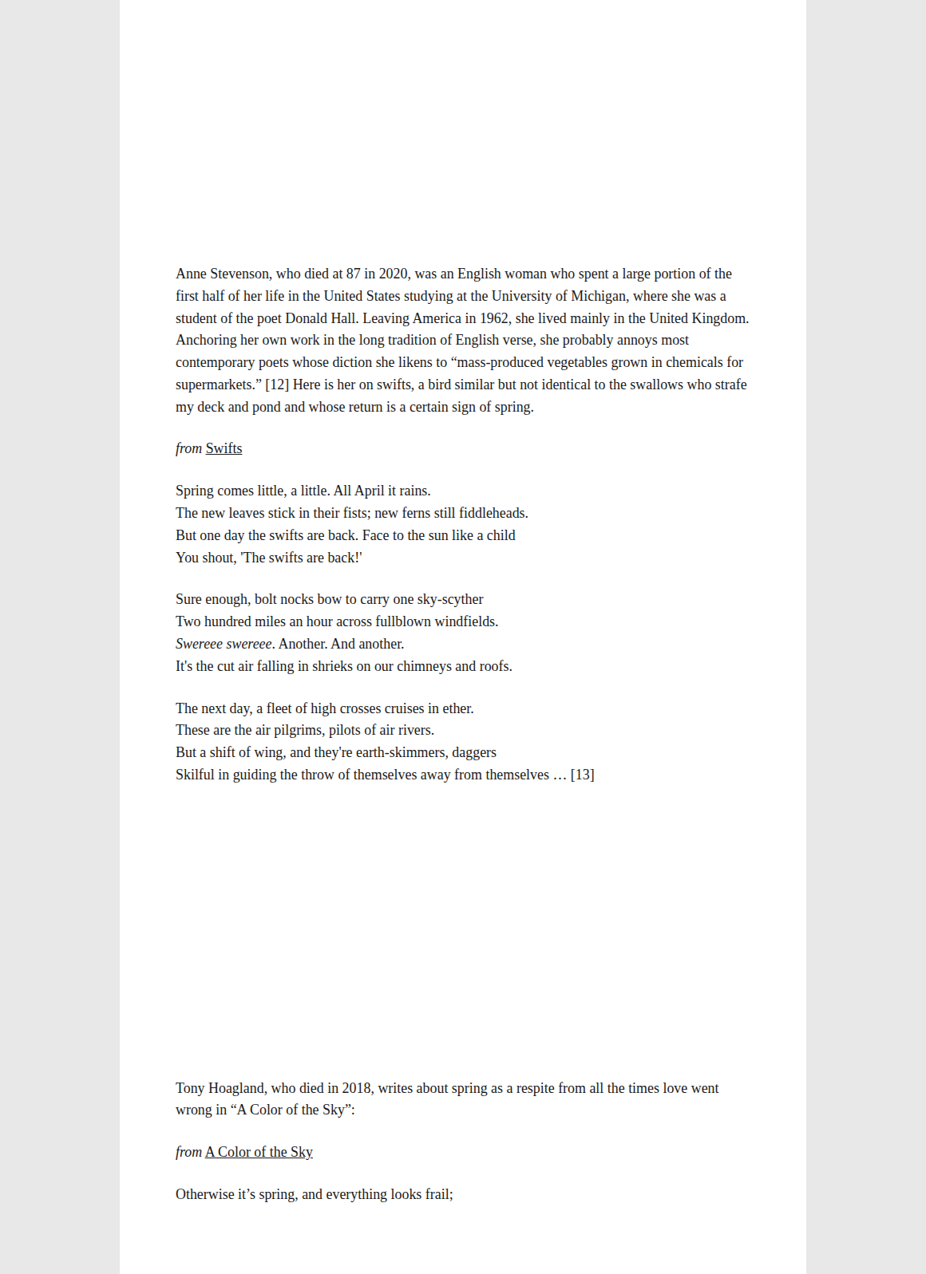Anne Stevenson, who died at 87 in 2020, was an English woman who spent a large portion of the first half of her life in the United States studying at the University of Michigan, where she was a student of the poet Donald Hall. Leaving America in 1962, she lived mainly in the United Kingdom. Anchoring her own work in the long tradition of English verse, she probably annoys most contemporary poets whose diction she likens to “mass-produced vegetables grown in chemicals for supermarkets.” [12] Here is her on swifts, a bird similar but not identical to the swallows who strafe my deck and pond and whose return is a certain sign of spring.
from Swifts
Spring comes little, a little. All April it rains.
The new leaves stick in their fists; new ferns still fiddleheads.
But one day the swifts are back. Face to the sun like a child
You shout, 'The swifts are back!'
Sure enough, bolt nocks bow to carry one sky-scyther
Two hundred miles an hour across fullblown windfields.
Swereee swereee. Another. And another.
It's the cut air falling in shrieks on our chimneys and roofs.
The next day, a fleet of high crosses cruises in ether.
These are the air pilgrims, pilots of air rivers.
But a shift of wing, and they're earth-skimmers, daggers
Skilful in guiding the throw of themselves away from themselves … [13]
Tony Hoagland, who died in 2018, writes about spring as a respite from all the times love went wrong in “A Color of the Sky”:
from A Color of the Sky
Otherwise it’s spring, and everything looks frail;